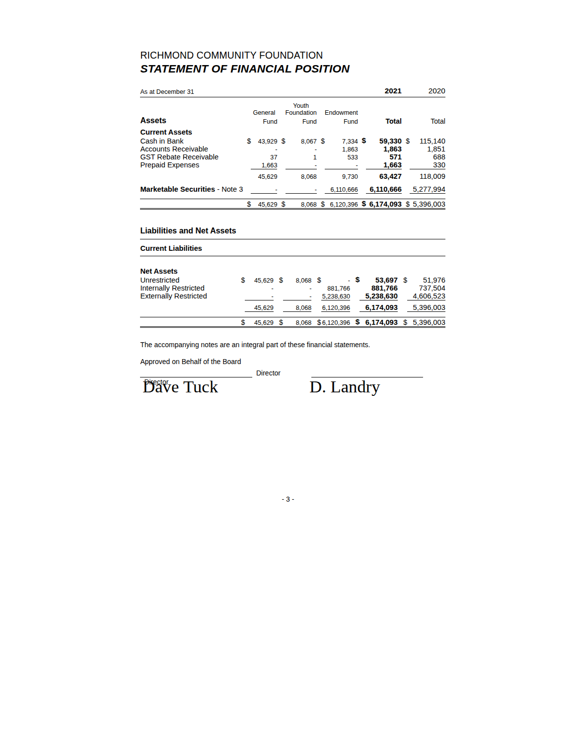RICHMOND COMMUNITY FOUNDATION
STATEMENT OF FINANCIAL POSITION
| As at December 31 | | | | | | | | 2021 | | 2020 |
| | | | | Youth | | | | | | |
| | | General | | Foundation | | Endowment | | | | |
| Assets | | Fund | | Fund | | Fund | | Total | | Total |
| Current Assets | |
| Cash in Bank | $ | 43,929 | $ | 8,067 | $ | 7,334 | $ | 59,330 | $ | 115,140 |
| Accounts Receivable | | - | | - | | 1,863 | | 1,863 | | 1,851 |
| GST Rebate Receivable | | 37 | | 1 | | 533 | | 571 | | 688 |
| Prepaid Expenses | | 1,663 | | - | | - | | 1,663 | | 330 |
| | | 45,629 | | 8,068 | | 9,730 | | 63,427 | | 118,009 |
| Marketable Securities - Note 3 | | - | | - | | 6,110,666 | | 6,110,666 | | 5,277,994 |
| | $ | 45,629 | $ | 8,068 | $ | 6,120,396 | $ | 6,174,093 | $ | 5,396,003 |
| Liabilities and Net Assets |
| Current Liabilities |
| Net Assets | |
| Unrestricted | $ | 45,629 | $ | 8,068 | $ | - | $ | 53,697 | $ | 51,976 |
| Internally Restricted | | - | | - | | 881,766 | | 881,766 | | 737,504 |
| Externally Restricted | | - | | - | | 5,238,630 | | 5,238,630 | | 4,606,523 |
| | | 45,629 | | 8,068 | | 6,120,396 | | 6,174,093 | | 5,396,003 |
| | $ | 45,629 | $ | 8,068 | $ | 6,120,396 | $ | 6,174,093 | $ | 5,396,003 |
The accompanying notes are an integral part of these financial statements.
Approved on Behalf of the Board
Dave Tuck D. Landry Director Director
- 3 -